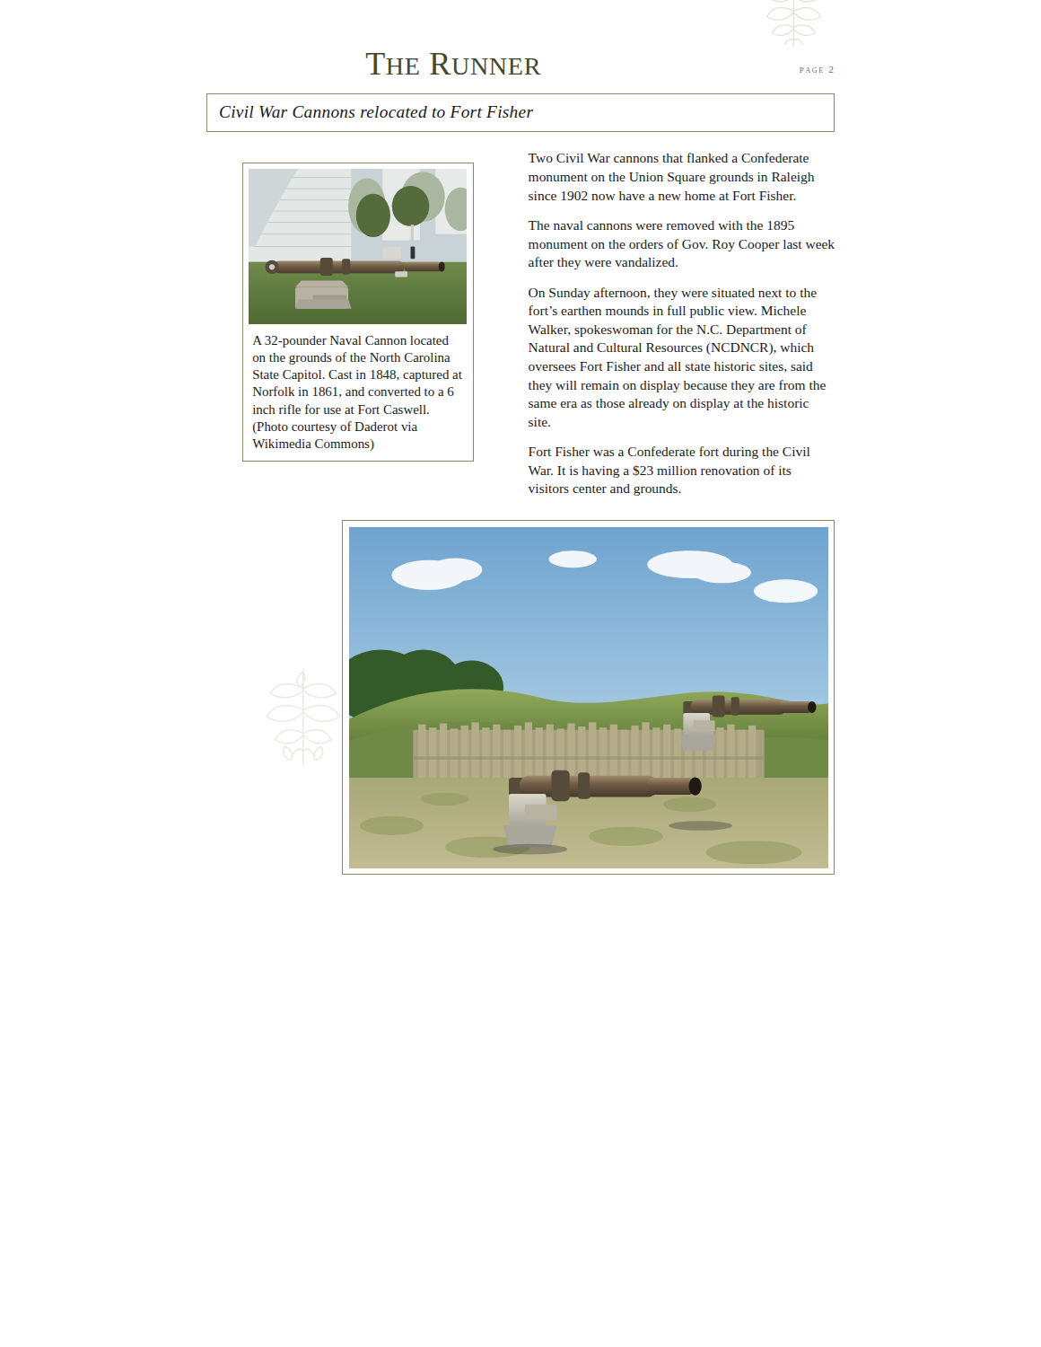THE RUNNER
PAGE 2
Civil War Cannons relocated to Fort Fisher
A 32-pounder Naval Cannon located on the grounds of the North Carolina State Capitol. Cast in 1848, captured at Norfolk in 1861, and converted to a 6 inch rifle for use at Fort Caswell. (Photo courtesy of Daderot via Wikimedia Commons)
Two Civil War cannons that flanked a Confederate monument on the Union Square grounds in Raleigh since 1902 now have a new home at Fort Fisher.
The naval cannons were removed with the 1895 monument on the orders of Gov. Roy Cooper last week after they were vandalized.
On Sunday afternoon, they were situated next to the fort’s earthen mounds in full public view. Michele Walker, spokeswoman for the N.C. Department of Natural and Cultural Resources (NCDNCR), which oversees Fort Fisher and all state historic sites, said they will remain on display because they are from the same era as those already on display at the historic site.
Fort Fisher was a Confederate fort during the Civil War. It is having a $23 million renovation of its visitors center and grounds.